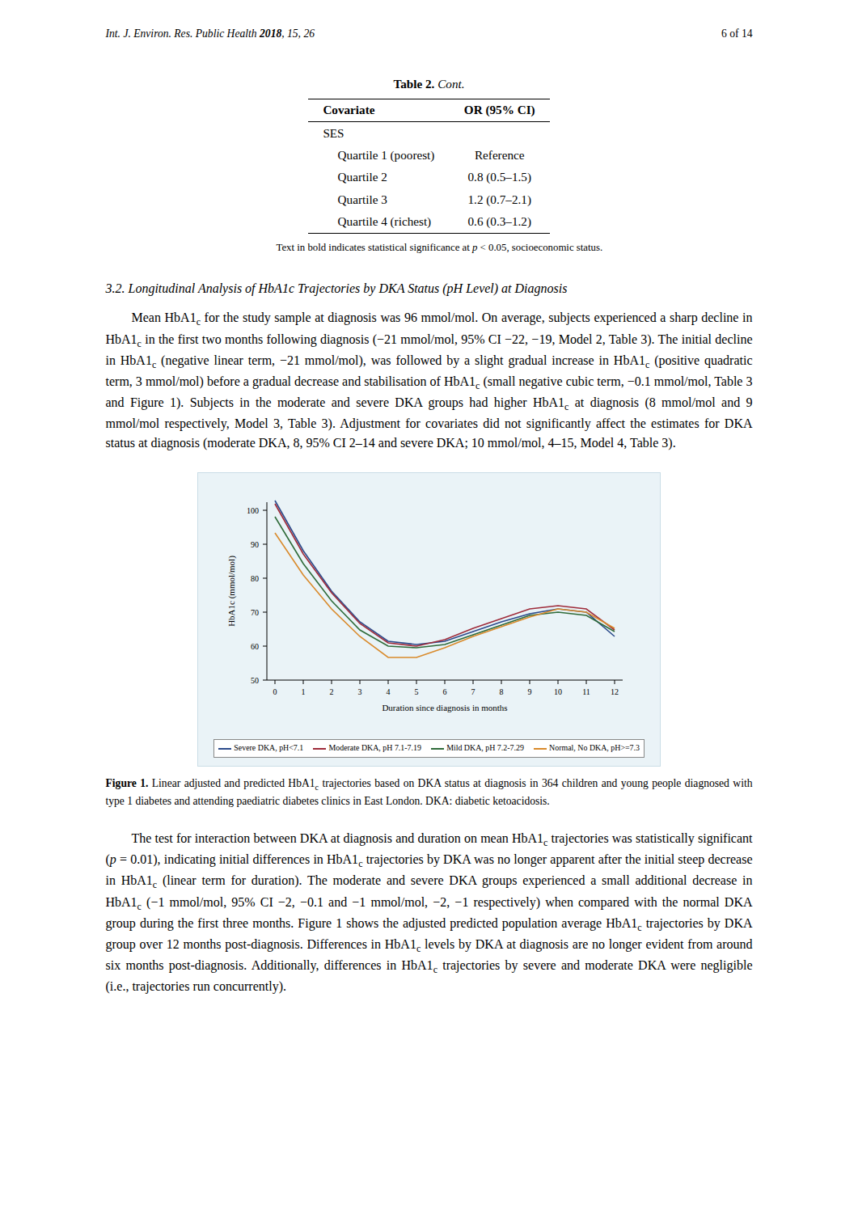Int. J. Environ. Res. Public Health 2018, 15, 26 6 of 14
Table 2. Cont.
| Covariate | OR (95% CI) |
| --- | --- |
| SES | |
| Quartile 1 (poorest) | Reference |
| Quartile 2 | 0.8 (0.5–1.5) |
| Quartile 3 | 1.2 (0.7–2.1) |
| Quartile 4 (richest) | 0.6 (0.3–1.2) |
Text in bold indicates statistical significance at p < 0.05, socioeconomic status.
3.2. Longitudinal Analysis of HbA1c Trajectories by DKA Status (pH Level) at Diagnosis
Mean HbA1c for the study sample at diagnosis was 96 mmol/mol. On average, subjects experienced a sharp decline in HbA1c in the first two months following diagnosis (−21 mmol/mol, 95% CI −22, −19, Model 2, Table 3). The initial decline in HbA1c (negative linear term, −21 mmol/mol), was followed by a slight gradual increase in HbA1c (positive quadratic term, 3 mmol/mol) before a gradual decrease and stabilisation of HbA1c (small negative cubic term, −0.1 mmol/mol, Table 3 and Figure 1). Subjects in the moderate and severe DKA groups had higher HbA1c at diagnosis (8 mmol/mol and 9 mmol/mol respectively, Model 3, Table 3). Adjustment for covariates did not significantly affect the estimates for DKA status at diagnosis (moderate DKA, 8, 95% CI 2–14 and severe DKA; 10 mmol/mol, 4–15, Model 4, Table 3).
100 90 80 70 60 50 0 1 2 3 4 5 6 7 8 9 10 11 12 HbA1c (mmol/mol) Duration since diagnosis in months
Severe DKA, pH<7.1 Moderate DKA, pH 7.1-7.19 Mild DKA, pH 7.2-7.29 Normal, No DKA, pH>=7.3
Figure 1. Linear adjusted and predicted HbA1c trajectories based on DKA status at diagnosis in 364 children and young people diagnosed with type 1 diabetes and attending paediatric diabetes clinics in East London. DKA: diabetic ketoacidosis.
The test for interaction between DKA at diagnosis and duration on mean HbA1c trajectories was statistically significant (p = 0.01), indicating initial differences in HbA1c trajectories by DKA was no longer apparent after the initial steep decrease in HbA1c (linear term for duration). The moderate and severe DKA groups experienced a small additional decrease in HbA1c (−1 mmol/mol, 95% CI −2, −0.1 and −1 mmol/mol, −2, −1 respectively) when compared with the normal DKA group during the first three months. Figure 1 shows the adjusted predicted population average HbA1c trajectories by DKA group over 12 months post-diagnosis. Differences in HbA1c levels by DKA at diagnosis are no longer evident from around six months post-diagnosis. Additionally, differences in HbA1c trajectories by severe and moderate DKA were negligible (i.e., trajectories run concurrently).